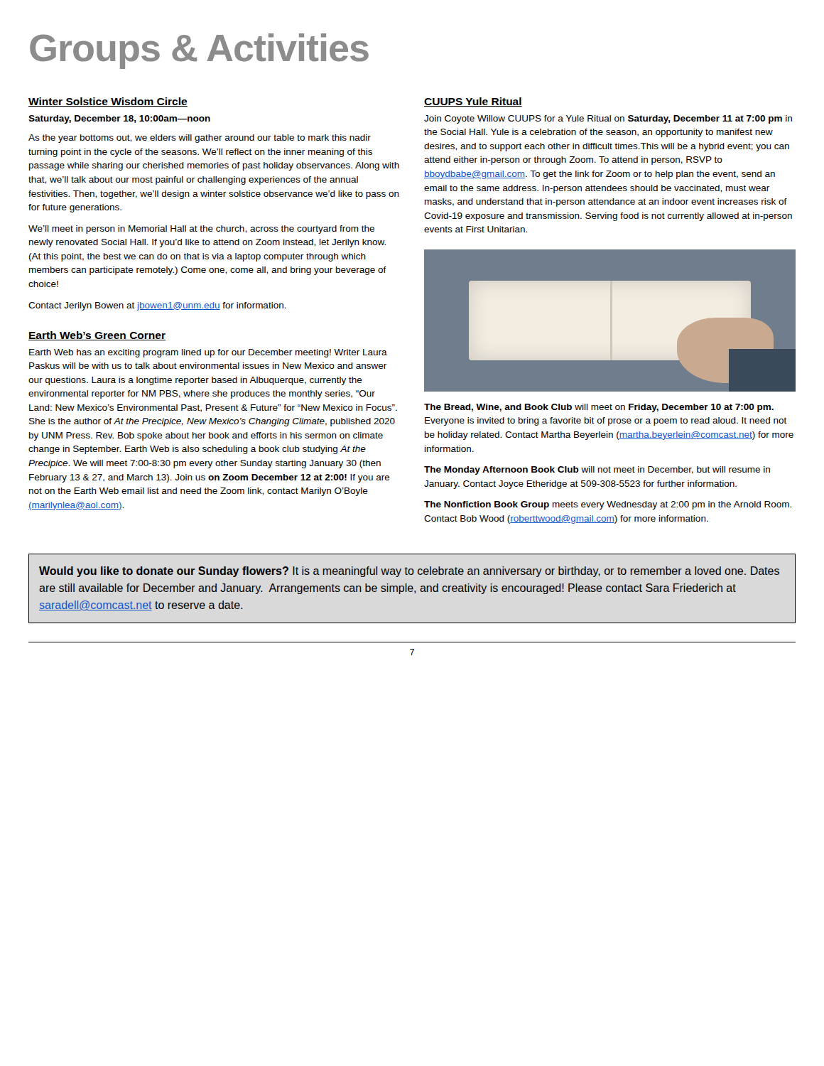Groups & Activities
Winter Solstice Wisdom Circle
Saturday, December 18, 10:00am—noon
As the year bottoms out, we elders will gather around our table to mark this nadir turning point in the cycle of the seasons. We’ll reflect on the inner meaning of this passage while sharing our cherished memories of past holiday observances. Along with that, we’ll talk about our most painful or challenging experiences of the annual festivities. Then, together, we’ll design a winter solstice observance we’d like to pass on for future generations.
We’ll meet in person in Memorial Hall at the church, across the courtyard from the newly renovated Social Hall. If you’d like to attend on Zoom instead, let Jerilyn know. (At this point, the best we can do on that is via a laptop computer through which members can participate remotely.) Come one, come all, and bring your beverage of choice!
Contact Jerilyn Bowen at jbowen1@unm.edu for information.
Earth Web’s Green Corner
Earth Web has an exciting program lined up for our December meeting! Writer Laura Paskus will be with us to talk about environmental issues in New Mexico and answer our questions. Laura is a longtime reporter based in Albuquerque, currently the environmental reporter for NM PBS, where she produces the monthly series, “Our Land: New Mexico’s Environmental Past, Present & Future” for “New Mexico in Focus”. She is the author of At the Precipice, New Mexico’s Changing Climate, published 2020 by UNM Press. Rev. Bob spoke about her book and efforts in his sermon on climate change in September. Earth Web is also scheduling a book club studying At the Precipice. We will meet 7:00-8:30 pm every other Sunday starting January 30 (then February 13 & 27, and March 13). Join us on Zoom December 12 at 2:00! If you are not on the Earth Web email list and need the Zoom link, contact Marilyn O’Boyle (marilynlea@aol.com).
CUUPS Yule Ritual
Join Coyote Willow CUUPS for a Yule Ritual on Saturday, December 11 at 7:00 pm in the Social Hall. Yule is a celebration of the season, an opportunity to manifest new desires, and to support each other in difficult times.This will be a hybrid event; you can attend either in-person or through Zoom. To attend in person, RSVP to bboydbabe@gmail.com. To get the link for Zoom or to help plan the event, send an email to the same address. In-person attendees should be vaccinated, must wear masks, and understand that in-person attendance at an indoor event increases risk of Covid-19 exposure and transmission. Serving food is not currently allowed at in-person events at First Unitarian.
The Bread, Wine, and Book Club will meet on Friday, December 10 at 7:00 pm. Everyone is invited to bring a favorite bit of prose or a poem to read aloud. It need not be holiday related. Contact Martha Beyerlein (martha.beyerlein@comcast.net) for more information.
The Monday Afternoon Book Club will not meet in December, but will resume in January. Contact Joyce Etheridge at 509-308-5523 for further information.
The Nonfiction Book Group meets every Wednesday at 2:00 pm in the Arnold Room. Contact Bob Wood (roberttwood@gmail.com) for more information.
Would you like to donate our Sunday flowers? It is a meaningful way to celebrate an anniversary or birthday, or to remember a loved one. Dates are still available for December and January. Arrangements can be simple, and creativity is encouraged! Please contact Sara Friederich at saradell@comcast.net to reserve a date.
7